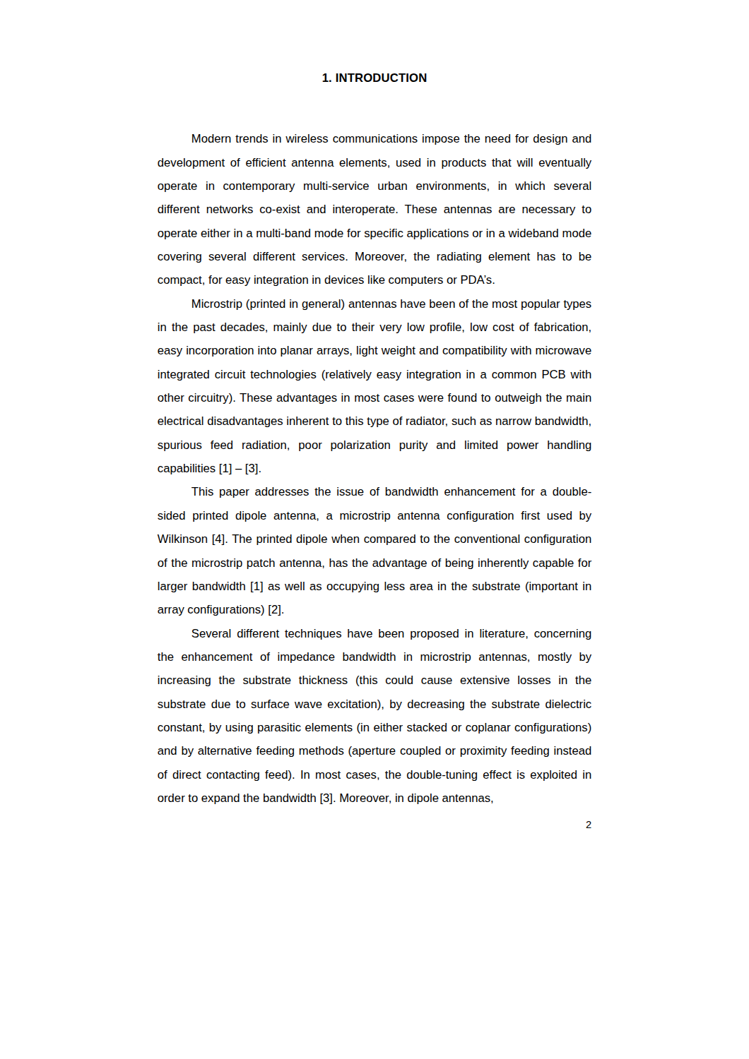1. INTRODUCTION
Modern trends in wireless communications impose the need for design and development of efficient antenna elements, used in products that will eventually operate in contemporary multi-service urban environments, in which several different networks co-exist and interoperate. These antennas are necessary to operate either in a multi-band mode for specific applications or in a wideband mode covering several different services. Moreover, the radiating element has to be compact, for easy integration in devices like computers or PDA’s.
Microstrip (printed in general) antennas have been of the most popular types in the past decades, mainly due to their very low profile, low cost of fabrication, easy incorporation into planar arrays, light weight and compatibility with microwave integrated circuit technologies (relatively easy integration in a common PCB with other circuitry). These advantages in most cases were found to outweigh the main electrical disadvantages inherent to this type of radiator, such as narrow bandwidth, spurious feed radiation, poor polarization purity and limited power handling capabilities [1] – [3].
This paper addresses the issue of bandwidth enhancement for a double-sided printed dipole antenna, a microstrip antenna configuration first used by Wilkinson [4]. The printed dipole when compared to the conventional configuration of the microstrip patch antenna, has the advantage of being inherently capable for larger bandwidth [1] as well as occupying less area in the substrate (important in array configurations) [2].
Several different techniques have been proposed in literature, concerning the enhancement of impedance bandwidth in microstrip antennas, mostly by increasing the substrate thickness (this could cause extensive losses in the substrate due to surface wave excitation), by decreasing the substrate dielectric constant, by using parasitic elements (in either stacked or coplanar configurations) and by alternative feeding methods (aperture coupled or proximity feeding instead of direct contacting feed). In most cases, the double-tuning effect is exploited in order to expand the bandwidth [3]. Moreover, in dipole antennas,
2